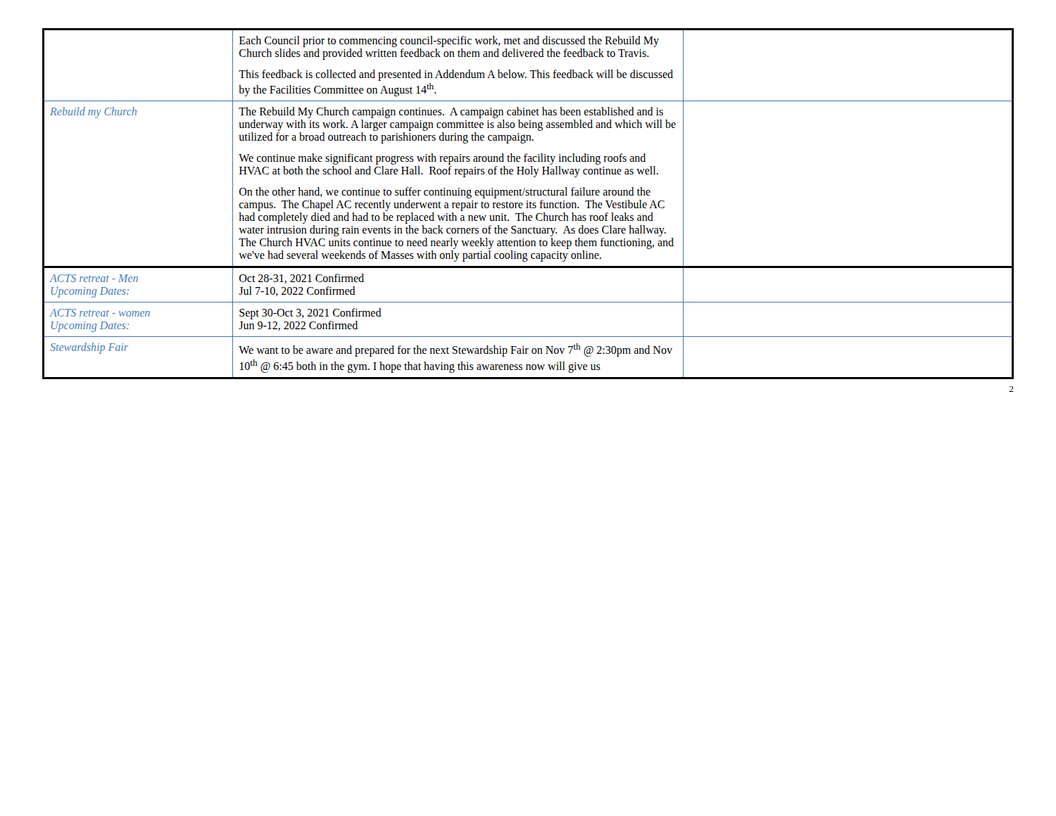| | Each Council prior to commencing council-specific work, met and discussed the Rebuild My Church slides and provided written feedback on them and delivered the feedback to Travis. This feedback is collected and presented in Addendum A below. This feedback will be discussed by the Facilities Committee on August 14 th . | |
| Rebuild my Church | The Rebuild My Church campaign continues. A campaign cabinet has been established and is underway with its work. A larger campaign committee is also being assembled and which will be utilized for a broad outreach to parishioners during the campaign. We continue make significant progress with repairs around the facility including roofs and HVAC at both the school and Clare Hall. Roof repairs of the Holy Hallway continue as well. On the other hand, we continue to suffer continuing equipment/structural failure around the campus. The Chapel AC recently underwent a repair to restore its function. The Vestibule AC had completely died and had to be replaced with a new unit. The Church has roof leaks and water intrusion during rain events in the back corners of the Sanctuary. As does Clare hallway. The Church HVAC units continue to need nearly weekly attention to keep them functioning, and we've had several weekends of Masses with only partial cooling capacity online. | |
| ACTS retreat - Men Upcoming Dates: | Oct 28-31, 2021 Confirmed Jul 7-10, 2022 Confirmed | |
| ACTS retreat - women Upcoming Dates: | Sept 30-Oct 3, 2021 Confirmed Jun 9-12, 2022 Confirmed | |
| Stewardship Fair | We want to be aware and prepared for the next Stewardship Fair on Nov 7 th @ 2:30pm and Nov 10 th @ 6:45 both in the gym. I hope that having this awareness now will give us | |
2